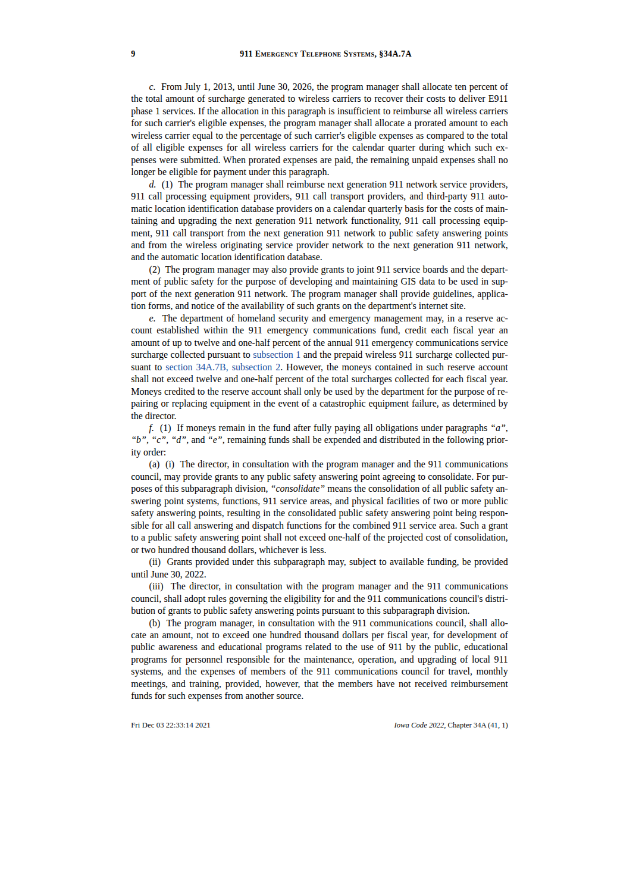9 911 Emergency Telephone Systems, §34A.7A
c. From July 1, 2013, until June 30, 2026, the program manager shall allocate ten percent of the total amount of surcharge generated to wireless carriers to recover their costs to deliver E911 phase 1 services. If the allocation in this paragraph is insufficient to reimburse all wireless carriers for such carrier's eligible expenses, the program manager shall allocate a prorated amount to each wireless carrier equal to the percentage of such carrier's eligible expenses as compared to the total of all eligible expenses for all wireless carriers for the calendar quarter during which such expenses were submitted. When prorated expenses are paid, the remaining unpaid expenses shall no longer be eligible for payment under this paragraph.
d. (1) The program manager shall reimburse next generation 911 network service providers, 911 call processing equipment providers, 911 call transport providers, and third-party 911 automatic location identification database providers on a calendar quarterly basis for the costs of maintaining and upgrading the next generation 911 network functionality, 911 call processing equipment, 911 call transport from the next generation 911 network to public safety answering points and from the wireless originating service provider network to the next generation 911 network, and the automatic location identification database.
(2) The program manager may also provide grants to joint 911 service boards and the department of public safety for the purpose of developing and maintaining GIS data to be used in support of the next generation 911 network. The program manager shall provide guidelines, application forms, and notice of the availability of such grants on the department's internet site.
e. The department of homeland security and emergency management may, in a reserve account established within the 911 emergency communications fund, credit each fiscal year an amount of up to twelve and one-half percent of the annual 911 emergency communications service surcharge collected pursuant to subsection 1 and the prepaid wireless 911 surcharge collected pursuant to section 34A.7B, subsection 2. However, the moneys contained in such reserve account shall not exceed twelve and one-half percent of the total surcharges collected for each fiscal year. Moneys credited to the reserve account shall only be used by the department for the purpose of repairing or replacing equipment in the event of a catastrophic equipment failure, as determined by the director.
f. (1) If moneys remain in the fund after fully paying all obligations under paragraphs “a”, “b”, “c”, “d”, and “e”, remaining funds shall be expended and distributed in the following priority order:
(a) (i) The director, in consultation with the program manager and the 911 communications council, may provide grants to any public safety answering point agreeing to consolidate. For purposes of this subparagraph division, “consolidate” means the consolidation of all public safety answering point systems, functions, 911 service areas, and physical facilities of two or more public safety answering points, resulting in the consolidated public safety answering point being responsible for all call answering and dispatch functions for the combined 911 service area. Such a grant to a public safety answering point shall not exceed one-half of the projected cost of consolidation, or two hundred thousand dollars, whichever is less.
(ii) Grants provided under this subparagraph may, subject to available funding, be provided until June 30, 2022.
(iii) The director, in consultation with the program manager and the 911 communications council, shall adopt rules governing the eligibility for and the 911 communications council's distribution of grants to public safety answering points pursuant to this subparagraph division.
(b) The program manager, in consultation with the 911 communications council, shall allocate an amount, not to exceed one hundred thousand dollars per fiscal year, for development of public awareness and educational programs related to the use of 911 by the public, educational programs for personnel responsible for the maintenance, operation, and upgrading of local 911 systems, and the expenses of members of the 911 communications council for travel, monthly meetings, and training, provided, however, that the members have not received reimbursement funds for such expenses from another source.
Fri Dec 03 22:33:14 2021 Iowa Code 2022, Chapter 34A (41, 1)